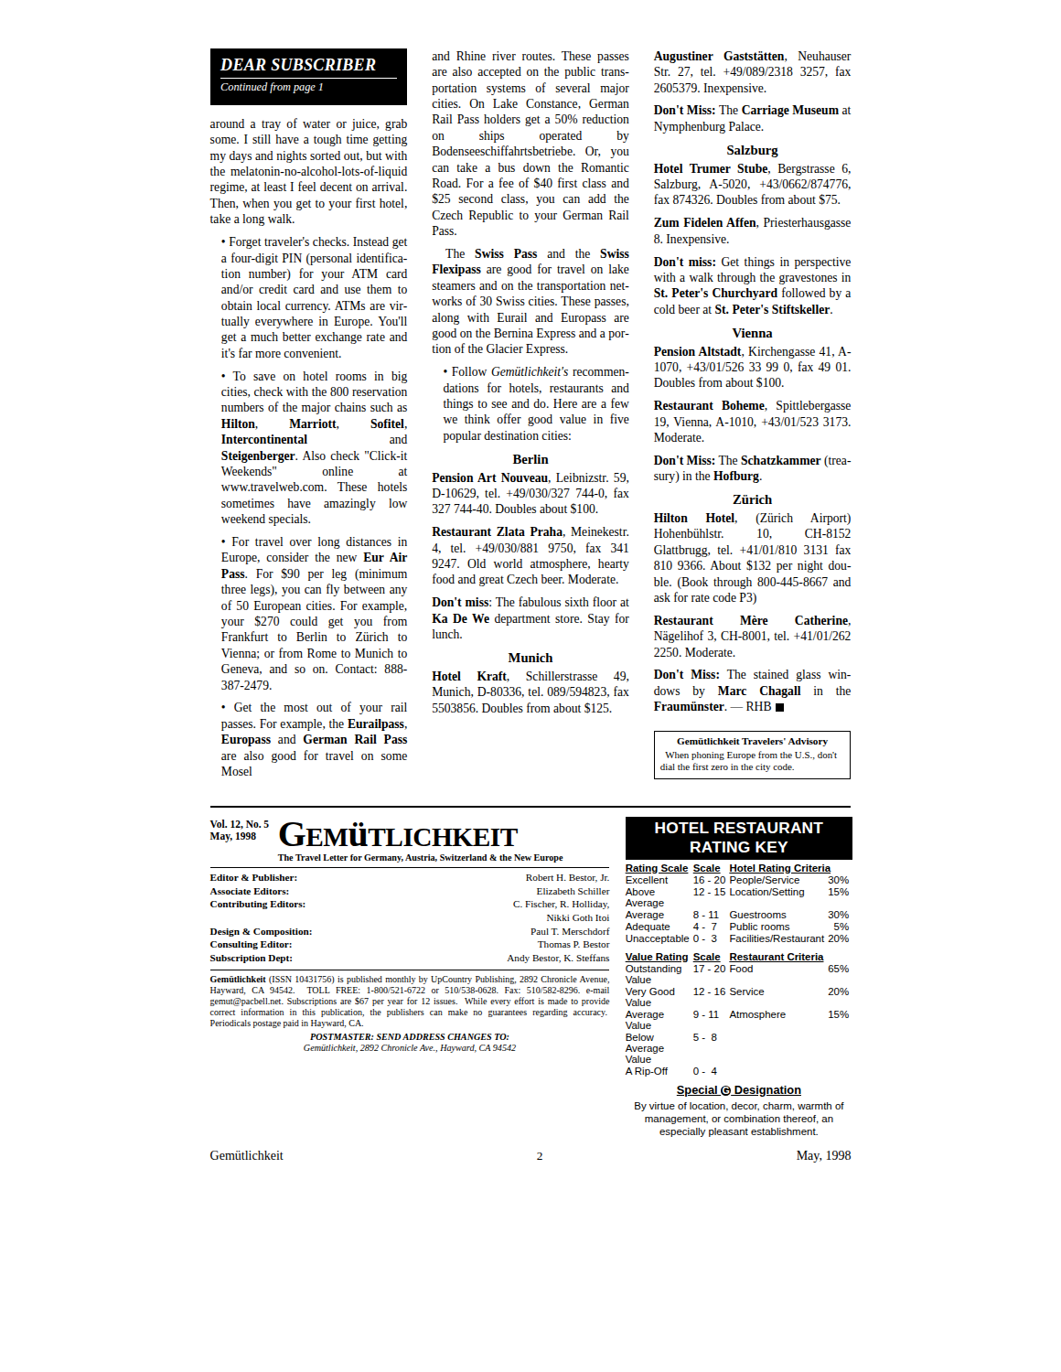DEAR SUBSCRIBER
Continued from page 1
around a tray of water or juice, grab some. I still have a tough time getting my days and nights sorted out, but with the melatonin-no-alcohol-lots-of-liquid regime, at least I feel decent on arrival. Then, when you get to your first hotel, take a long walk.
• Forget traveler's checks. Instead get a four-digit PIN (personal identification number) for your ATM card and/or credit card and use them to obtain local currency. ATMs are virtually everywhere in Europe. You'll get a much better exchange rate and it's far more convenient.
• To save on hotel rooms in big cities, check with the 800 reservation numbers of the major chains such as Hilton, Marriott, Sofitel, Intercontinental and Steigenberger. Also check "Click-it Weekends" online at www.travelweb.com. These hotels sometimes have amazingly low weekend specials.
• For travel over long distances in Europe, consider the new Eur Air Pass. For $90 per leg (minimum three legs), you can fly between any of 50 European cities. For example, your $270 could get you from Frankfurt to Berlin to Zürich to Vienna; or from Rome to Munich to Geneva, and so on. Contact: 888-387-2479.
• Get the most out of your rail passes. For example, the Eurailpass, Europass and German Rail Pass are also good for travel on some Mosel
and Rhine river routes. These passes are also accepted on the public transportation systems of several major cities. On Lake Constance, German Rail Pass holders get a 50% reduction on ships operated by Bodenseeschiffahrtsbetriebe. Or, you can take a bus down the Romantic Road. For a fee of $40 first class and $25 second class, you can add the Czech Republic to your German Rail Pass.
The Swiss Pass and the Swiss Flexipass are good for travel on lake steamers and on the transportation networks of 30 Swiss cities. These passes, along with Eurail and Europass are good on the Bernina Express and a portion of the Glacier Express.
• Follow Gemütlichkeit's recommendations for hotels, restaurants and things to see and do. Here are a few we think offer good value in five popular destination cities:
Berlin
Pension Art Nouveau, Leibnizstr. 59, D-10629, tel. +49/030/327 744-0, fax 327 744-40. Doubles about $100.
Restaurant Zlata Praha, Meinekestr. 4, tel. +49/030/881 9750, fax 341 9247. Old world atmosphere, hearty food and great Czech beer. Moderate.
Don't miss: The fabulous sixth floor at Ka De We department store. Stay for lunch.
Munich
Hotel Kraft, Schillerstrasse 49, Munich, D-80336, tel. 089/594823, fax 5503856. Doubles from about $125.
Augustiner Gaststätten, Neuhauser Str. 27, tel. +49/089/2318 3257, fax 2605379. Inexpensive.
Don't Miss: The Carriage Museum at Nymphenburg Palace.
Salzburg
Hotel Trumer Stube, Bergstrasse 6, Salzburg, A-5020, +43/0662/874776, fax 874326. Doubles from about $75.
Zum Fidelen Affen, Priesterhausgasse 8. Inexpensive.
Don't miss: Get things in perspective with a walk through the gravestones in St. Peter's Churchyard followed by a cold beer at St. Peter's Stiftskeller.
Vienna
Pension Altstadt, Kirchengasse 41, A-1070, +43/01/526 33 99 0, fax 49 01. Doubles from about $100.
Restaurant Boheme, Spittlebergasse 19, Vienna, A-1010, +43/01/523 3173. Moderate.
Don't Miss: The Schatzkammer (treasury) in the Hofburg.
Zürich
Hilton Hotel, (Zürich Airport) Hohenbühlstr. 10, CH-8152 Glattbrugg, tel. +41/01/810 3131 fax 810 9366. About $132 per night double. (Book through 800-445-8667 and ask for rate code P3)
Restaurant Mère Catherine, Nägelihof 3, CH-8001, tel. +41/01/262 2250. Moderate.
Don't Miss: The stained glass windows by Marc Chagall in the Fraumünster. — RHB
Gemütlichkeit Travelers' Advisory
When phoning Europe from the U.S., don't dial the first zero in the city code.
Vol. 12, No. 5
May, 1998
GEMüTLICHKEIT
The Travel Letter for Germany, Austria, Switzerland & the New Europe
| Editor & Publisher: | Robert H. Bestor, Jr. |
| Associate Editors: | Elizabeth Schiller |
| Contributing Editors: | C. Fischer, R. Holliday, |
| | Nikki Goth Itoi |
| Design & Composition: | Paul T. Merschdorf |
| Consulting Editor: | Thomas P. Bestor |
| Subscription Dept: | Andy Bestor, K. Steffans |
Gemütlichkeit (ISSN 10431756) is published monthly by UpCountry Publishing, 2892 Chronicle Avenue, Hayward, CA 94542. TOLL FREE: 1-800/521-6722 or 510/538-0628. Fax: 510/582-8296. e-mail gemut@pacbell.net. Subscriptions are $67 per year for 12 issues. While every effort is made to provide correct information in this publication, the publishers can make no guarantees regarding accuracy. Periodicals postage paid in Hayward, CA.
POSTMASTER: SEND ADDRESS CHANGES TO:
Gemütlichkeit, 2892 Chronicle Ave., Hayward, CA 94542
HOTEL RESTAURANT RATING KEY
| Rating Scale | Scale | Hotel Rating Criteria |
| Excellent | 16 - 20 | People/Service | 30% |
| Above Average | 12 - 15 | Location/Setting | 15% |
| Average | 8 - 11 | Guestrooms | 30% |
| Adequate | 4 - 7 | Public rooms | 5% |
| Unacceptable | 0 - 3 | Facilities/Restaurant | 20% |
| Value Rating | Scale | Restaurant Criteria |
| Outstanding Value | 17 - 20 | Food | 65% |
| Very Good Value | 12 - 16 | Service | 20% |
| Average Value | 9 - 11 | Atmosphere | 15% |
| Below Average Value | 5 - 8 | | |
| A Rip-Off | 0 - 4 | | |
Special G Designation
By virtue of location, decor, charm, warmth of management, or combination thereof, an especially pleasant establishment.
Gemütlichkeit
2
May, 1998